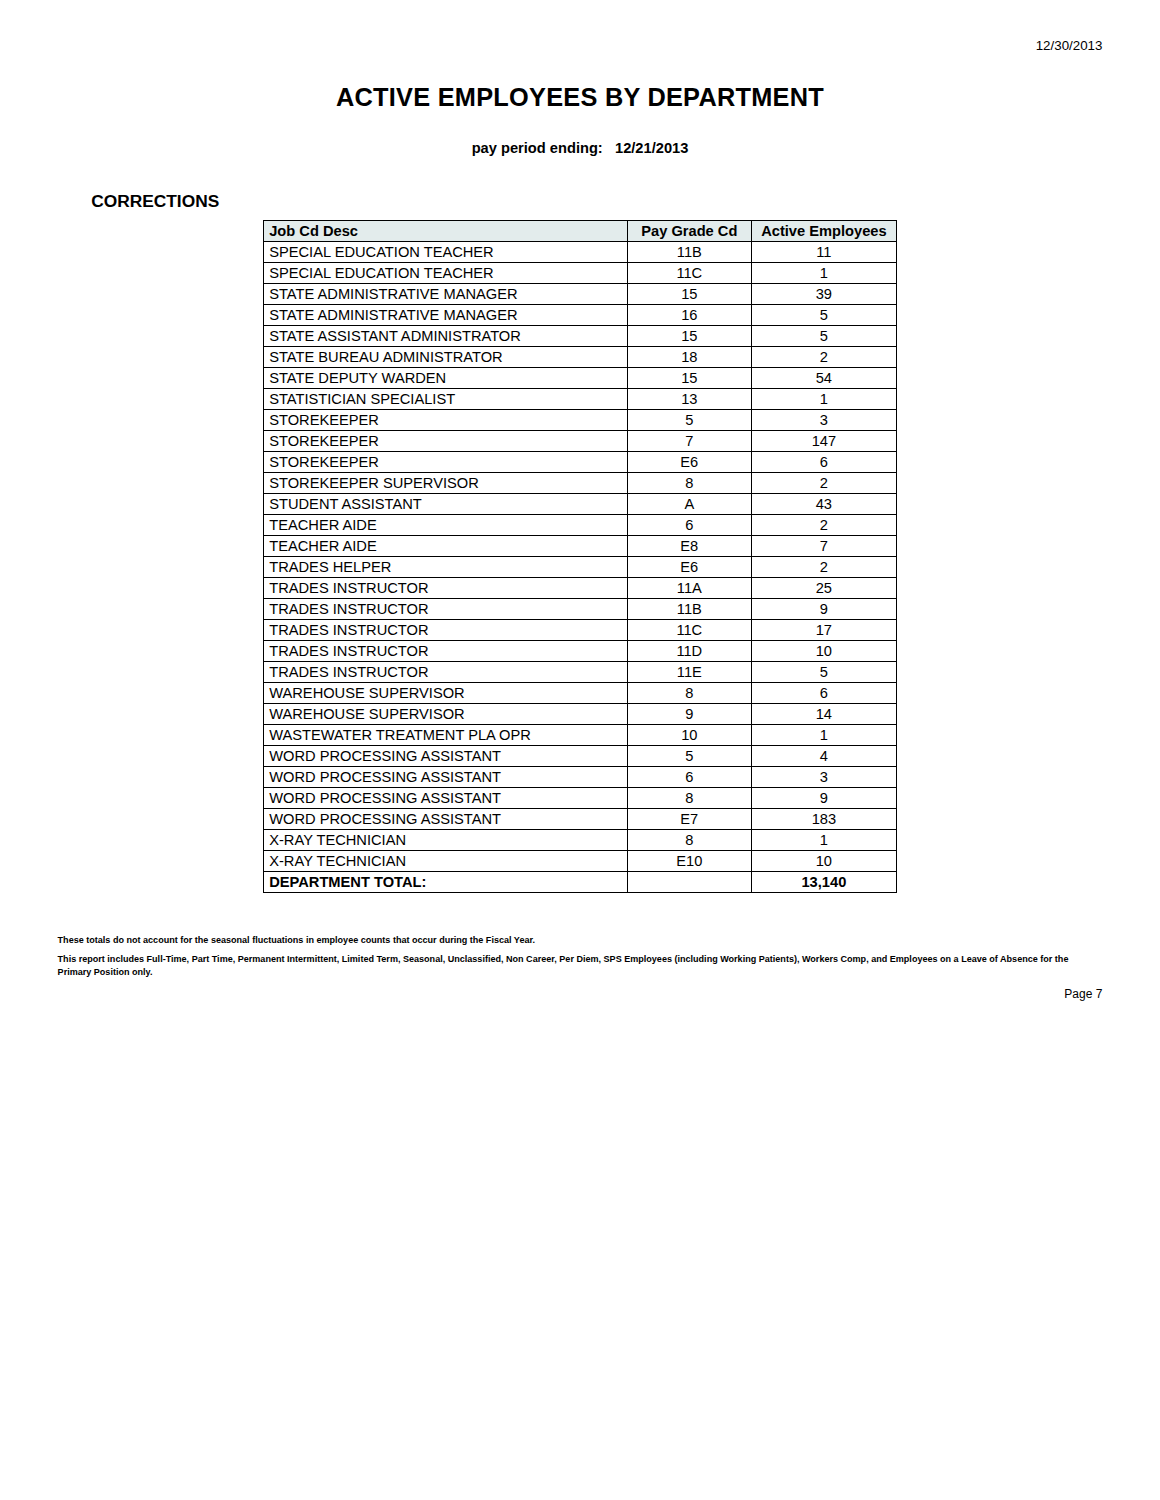12/30/2013
ACTIVE EMPLOYEES BY DEPARTMENT
pay period ending: 12/21/2013
CORRECTIONS
| Job Cd Desc | Pay Grade Cd | Active Employees |
| --- | --- | --- |
| SPECIAL EDUCATION TEACHER | 11B | 11 |
| SPECIAL EDUCATION TEACHER | 11C | 1 |
| STATE ADMINISTRATIVE MANAGER | 15 | 39 |
| STATE ADMINISTRATIVE MANAGER | 16 | 5 |
| STATE ASSISTANT ADMINISTRATOR | 15 | 5 |
| STATE BUREAU ADMINISTRATOR | 18 | 2 |
| STATE DEPUTY WARDEN | 15 | 54 |
| STATISTICIAN SPECIALIST | 13 | 1 |
| STOREKEEPER | 5 | 3 |
| STOREKEEPER | 7 | 147 |
| STOREKEEPER | E6 | 6 |
| STOREKEEPER SUPERVISOR | 8 | 2 |
| STUDENT ASSISTANT | A | 43 |
| TEACHER AIDE | 6 | 2 |
| TEACHER AIDE | E8 | 7 |
| TRADES HELPER | E6 | 2 |
| TRADES INSTRUCTOR | 11A | 25 |
| TRADES INSTRUCTOR | 11B | 9 |
| TRADES INSTRUCTOR | 11C | 17 |
| TRADES INSTRUCTOR | 11D | 10 |
| TRADES INSTRUCTOR | 11E | 5 |
| WAREHOUSE SUPERVISOR | 8 | 6 |
| WAREHOUSE SUPERVISOR | 9 | 14 |
| WASTEWATER TREATMENT PLA OPR | 10 | 1 |
| WORD PROCESSING ASSISTANT | 5 | 4 |
| WORD PROCESSING ASSISTANT | 6 | 3 |
| WORD PROCESSING ASSISTANT | 8 | 9 |
| WORD PROCESSING ASSISTANT | E7 | 183 |
| X-RAY TECHNICIAN | 8 | 1 |
| X-RAY TECHNICIAN | E10 | 10 |
| DEPARTMENT TOTAL: | | 13,140 |
These totals do not account for the seasonal fluctuations in employee counts that occur during the Fiscal Year.
This report includes Full-Time, Part Time, Permanent Intermittent, Limited Term, Seasonal, Unclassified, Non Career, Per Diem, SPS Employees (including Working Patients), Workers Comp, and Employees on a Leave of Absence for the Primary Position only.
Page 7